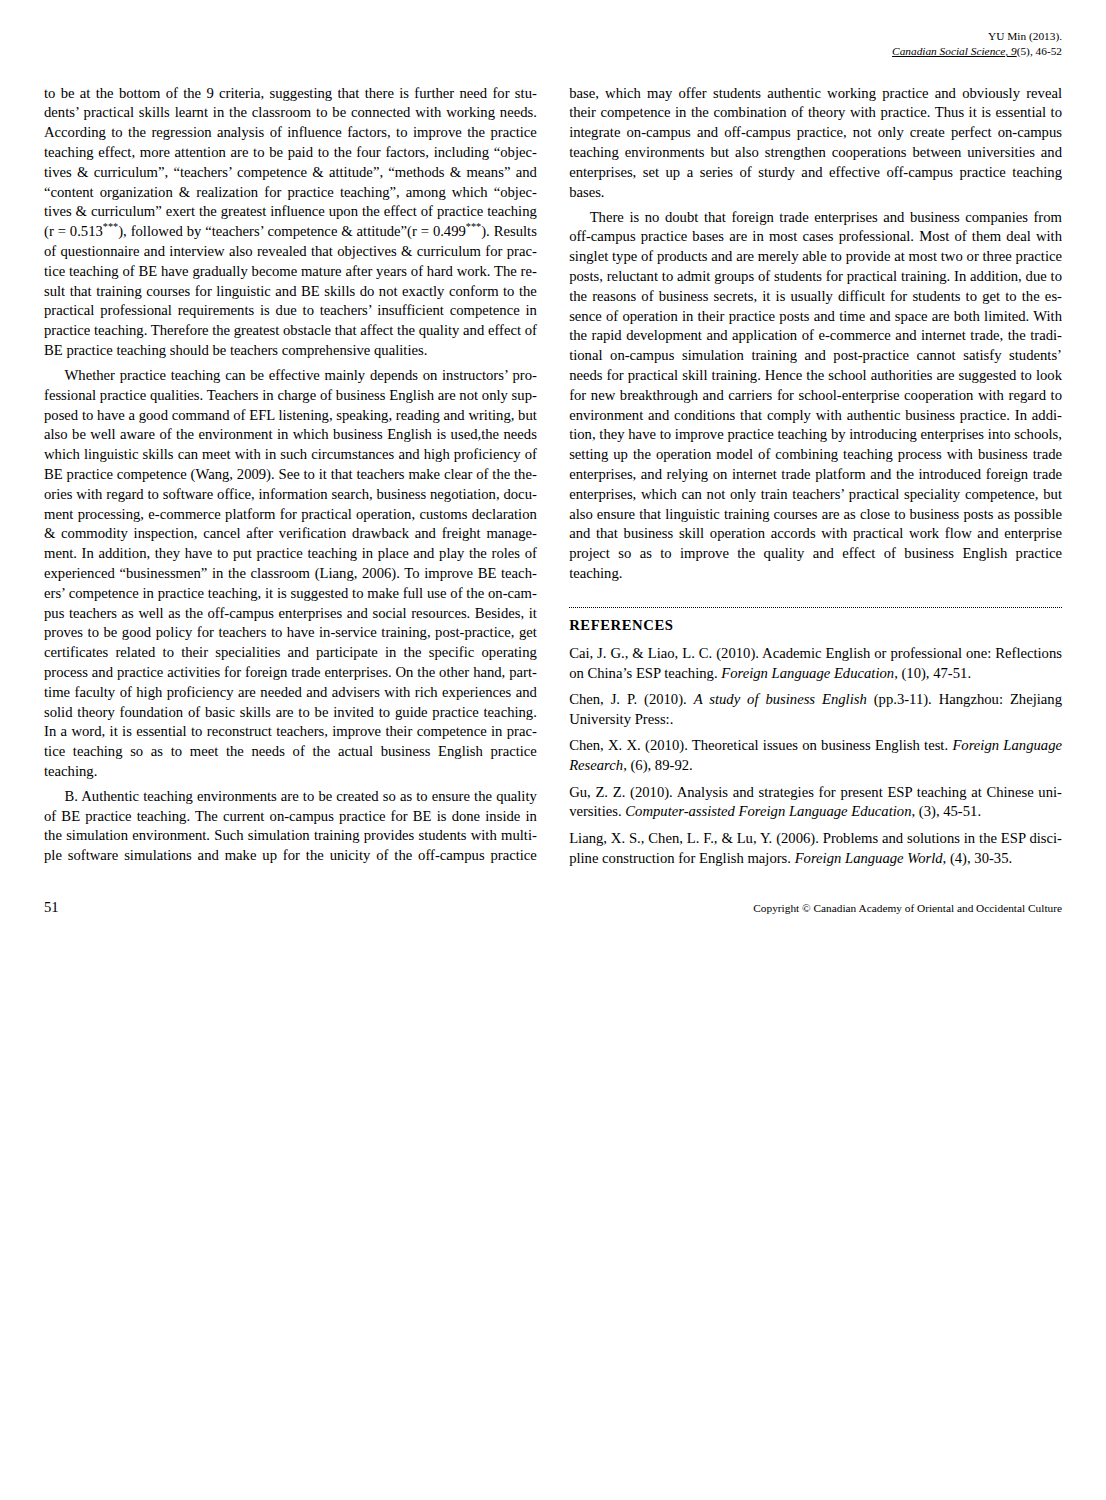YU Min (2013).
Canadian Social Science, 9(5), 46-52
to be at the bottom of the 9 criteria, suggesting that there is further need for students’ practical skills learnt in the classroom to be connected with working needs. According to the regression analysis of influence factors, to improve the practice teaching effect, more attention are to be paid to the four factors, including “objectives & curriculum”, “teachers’ competence & attitude”, “methods & means” and “content organization & realization for practice teaching”, among which “objectives & curriculum” exert the greatest influence upon the effect of practice teaching (r = 0.513***), followed by “teachers’ competence & attitude”(r = 0.499***). Results of questionnaire and interview also revealed that objectives & curriculum for practice teaching of BE have gradually become mature after years of hard work. The result that training courses for linguistic and BE skills do not exactly conform to the practical professional requirements is due to teachers’ insufficient competence in practice teaching. Therefore the greatest obstacle that affect the quality and effect of BE practice teaching should be teachers comprehensive qualities.
Whether practice teaching can be effective mainly depends on instructors’ professional practice qualities. Teachers in charge of business English are not only supposed to have a good command of EFL listening, speaking, reading and writing, but also be well aware of the environment in which business English is used,the needs which linguistic skills can meet with in such circumstances and high proficiency of BE practice competence (Wang, 2009). See to it that teachers make clear of the theories with regard to software office, information search, business negotiation, document processing, e-commerce platform for practical operation, customs declaration & commodity inspection, cancel after verification drawback and freight management. In addition, they have to put practice teaching in place and play the roles of experienced “businessmen” in the classroom (Liang, 2006). To improve BE teachers’ competence in practice teaching, it is suggested to make full use of the on-campus teachers as well as the off-campus enterprises and social resources. Besides, it proves to be good policy for teachers to have in-service training, post-practice, get certificates related to their specialities and participate in the specific operating process and practice activities for foreign trade enterprises. On the other hand, part-time faculty of high proficiency are needed and advisers with rich experiences and solid theory foundation of basic skills are to be invited to guide practice teaching. In a word, it is essential to reconstruct teachers, improve their competence in practice teaching so as to meet the needs of the actual business English practice teaching.
B. Authentic teaching environments are to be created so as to ensure the quality of BE practice teaching. The current on-campus practice for BE is done inside in the simulation environment. Such simulation training provides students with multiple software simulations and make up for the unicity of the off-campus practice base, which may offer students authentic working practice and obviously reveal their competence in the combination of theory with practice. Thus it is essential to integrate on-campus and off-campus practice, not only create perfect on-campus teaching environments but also strengthen cooperations between universities and enterprises, set up a series of sturdy and effective off-campus practice teaching bases.
There is no doubt that foreign trade enterprises and business companies from off-campus practice bases are in most cases professional. Most of them deal with singlet type of products and are merely able to provide at most two or three practice posts, reluctant to admit groups of students for practical training. In addition, due to the reasons of business secrets, it is usually difficult for students to get to the essence of operation in their practice posts and time and space are both limited. With the rapid development and application of e-commerce and internet trade, the traditional on-campus simulation training and post-practice cannot satisfy students’ needs for practical skill training. Hence the school authorities are suggested to look for new breakthrough and carriers for school-enterprise cooperation with regard to environment and conditions that comply with authentic business practice. In addition, they have to improve practice teaching by introducing enterprises into schools, setting up the operation model of combining teaching process with business trade enterprises, and relying on internet trade platform and the introduced foreign trade enterprises, which can not only train teachers’ practical speciality competence, but also ensure that linguistic training courses are as close to business posts as possible and that business skill operation accords with practical work flow and enterprise project so as to improve the quality and effect of business English practice teaching.
REFERENCES
Cai, J. G., & Liao, L. C. (2010). Academic English or professional one: Reflections on China’s ESP teaching. Foreign Language Education, (10), 47-51.
Chen, J. P. (2010). A study of business English (pp.3-11). Hangzhou: Zhejiang University Press:.
Chen, X. X. (2010). Theoretical issues on business English test. Foreign Language Research, (6), 89-92.
Gu, Z. Z. (2010). Analysis and strategies for present ESP teaching at Chinese universities. Computer-assisted Foreign Language Education, (3), 45-51.
Liang, X. S., Chen, L. F., & Lu, Y. (2006). Problems and solutions in the ESP discipline construction for English majors. Foreign Language World, (4), 30-35.
51 Copyright © Canadian Academy of Oriental and Occidental Culture